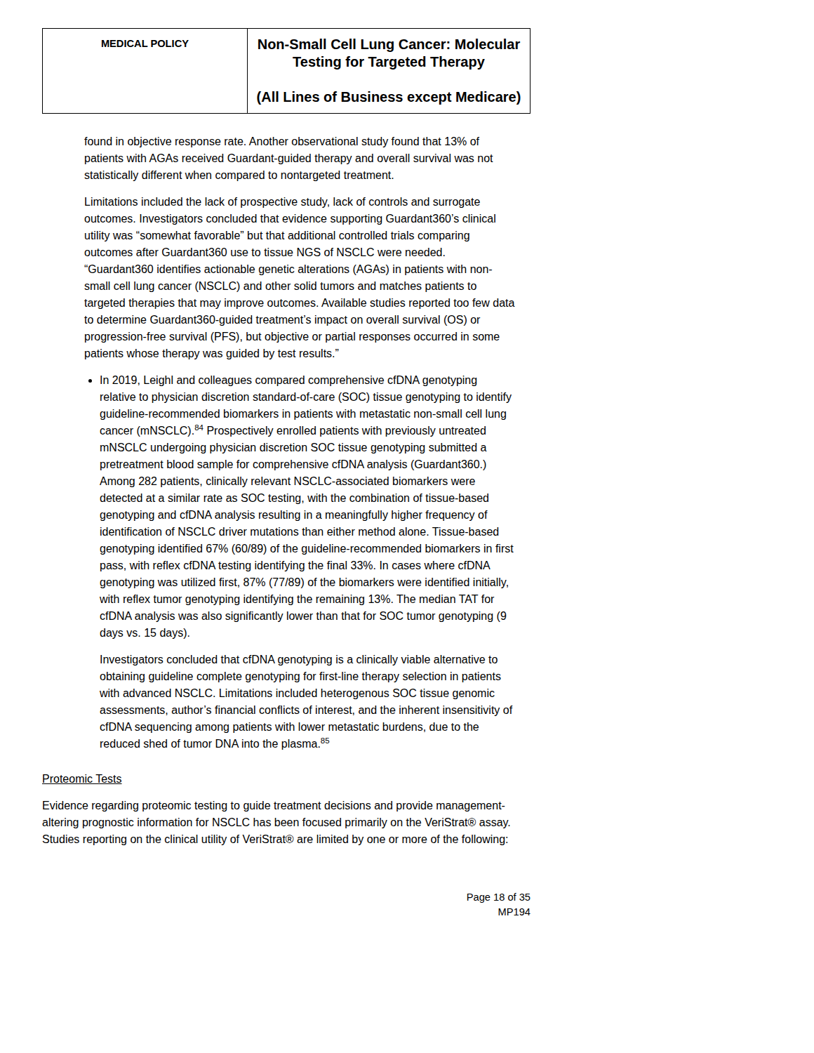| MEDICAL POLICY | Non-Small Cell Lung Cancer: Molecular Testing for Targeted Therapy (All Lines of Business except Medicare) |
found in objective response rate. Another observational study found that 13% of patients with AGAs received Guardant-guided therapy and overall survival was not statistically different when compared to nontargeted treatment.
Limitations included the lack of prospective study, lack of controls and surrogate outcomes. Investigators concluded that evidence supporting Guardant360’s clinical utility was “somewhat favorable” but that additional controlled trials comparing outcomes after Guardant360 use to tissue NGS of NSCLC were needed. “Guardant360 identifies actionable genetic alterations (AGAs) in patients with non-small cell lung cancer (NSCLC) and other solid tumors and matches patients to targeted therapies that may improve outcomes. Available studies reported too few data to determine Guardant360-guided treatment’s impact on overall survival (OS) or progression-free survival (PFS), but objective or partial responses occurred in some patients whose therapy was guided by test results.”
In 2019, Leighl and colleagues compared comprehensive cfDNA genotyping relative to physician discretion standard-of-care (SOC) tissue genotyping to identify guideline-recommended biomarkers in patients with metastatic non-small cell lung cancer (mNSCLC).84 Prospectively enrolled patients with previously untreated mNSCLC undergoing physician discretion SOC tissue genotyping submitted a pretreatment blood sample for comprehensive cfDNA analysis (Guardant360.) Among 282 patients, clinically relevant NSCLC-associated biomarkers were detected at a similar rate as SOC testing, with the combination of tissue-based genotyping and cfDNA analysis resulting in a meaningfully higher frequency of identification of NSCLC driver mutations than either method alone. Tissue-based genotyping identified 67% (60/89) of the guideline-recommended biomarkers in first pass, with reflex cfDNA testing identifying the final 33%. In cases where cfDNA genotyping was utilized first, 87% (77/89) of the biomarkers were identified initially, with reflex tumor genotyping identifying the remaining 13%. The median TAT for cfDNA analysis was also significantly lower than that for SOC tumor genotyping (9 days vs. 15 days).
Investigators concluded that cfDNA genotyping is a clinically viable alternative to obtaining guideline complete genotyping for first-line therapy selection in patients with advanced NSCLC. Limitations included heterogenous SOC tissue genomic assessments, author’s financial conflicts of interest, and the inherent insensitivity of cfDNA sequencing among patients with lower metastatic burdens, due to the reduced shed of tumor DNA into the plasma.85
Proteomic Tests
Evidence regarding proteomic testing to guide treatment decisions and provide management-altering prognostic information for NSCLC has been focused primarily on the VeriStrat® assay. Studies reporting on the clinical utility of VeriStrat® are limited by one or more of the following:
Page 18 of 35
MP194